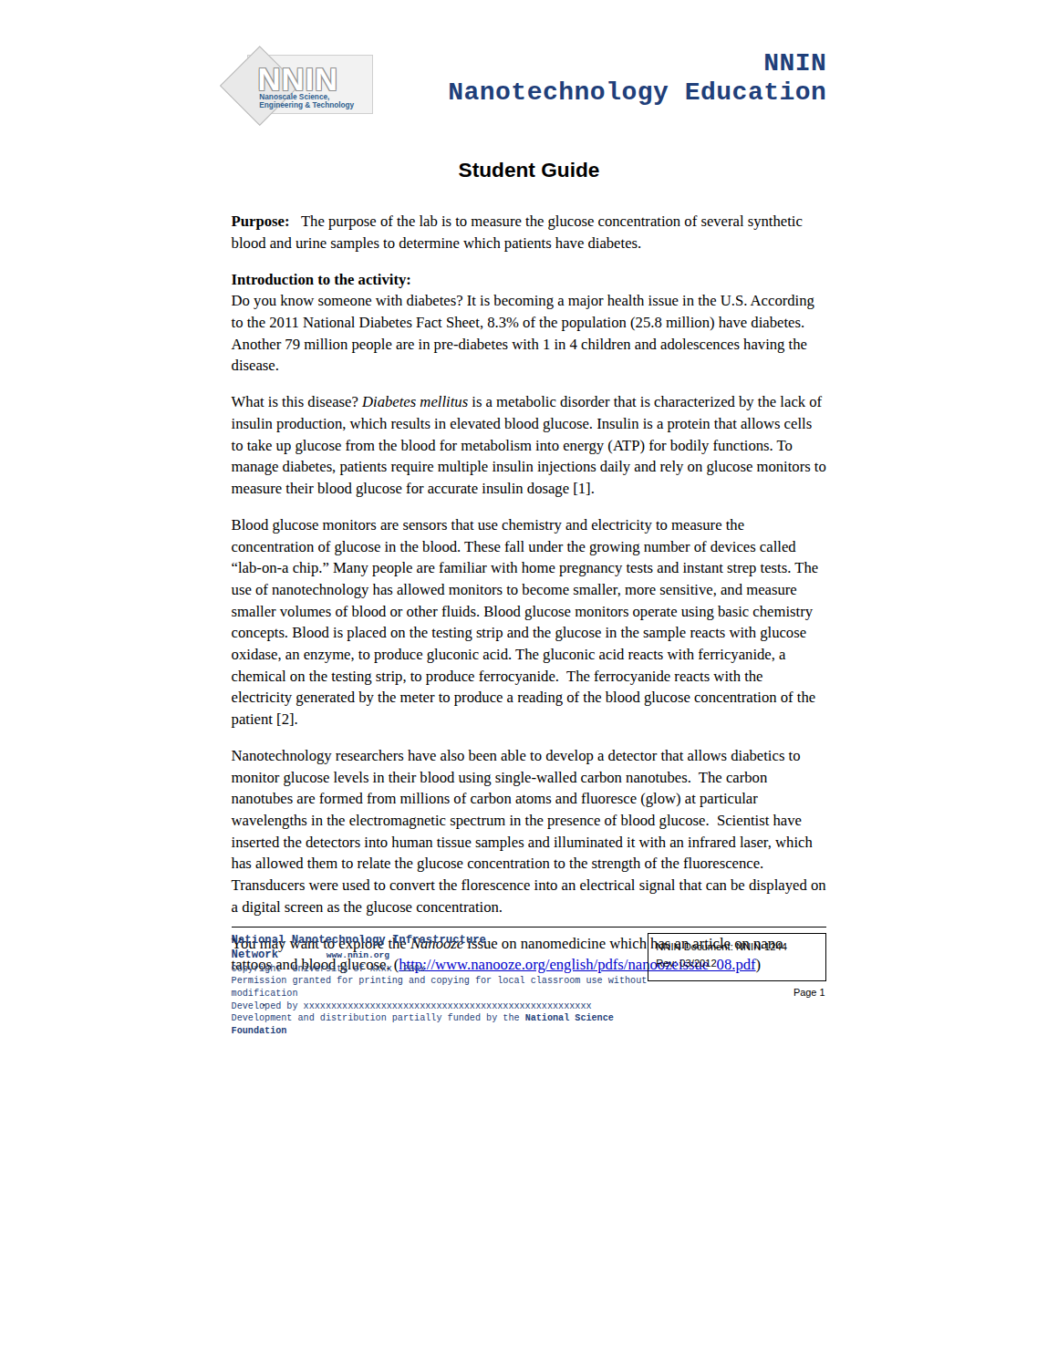NNIN
Nanoscale Science,
Engineering & Technology
NNIN
Nanotechnology Education
Student Guide
Purpose: The purpose of the lab is to measure the glucose concentration of several synthetic blood and urine samples to determine which patients have diabetes.
Introduction to the activity:
Do you know someone with diabetes? It is becoming a major health issue in the U.S. According to the 2011 National Diabetes Fact Sheet, 8.3% of the population (25.8 million) have diabetes. Another 79 million people are in pre-diabetes with 1 in 4 children and adolescences having the disease.
What is this disease? Diabetes mellitus is a metabolic disorder that is characterized by the lack of insulin production, which results in elevated blood glucose. Insulin is a protein that allows cells to take up glucose from the blood for metabolism into energy (ATP) for bodily functions. To manage diabetes, patients require multiple insulin injections daily and rely on glucose monitors to measure their blood glucose for accurate insulin dosage [1].
Blood glucose monitors are sensors that use chemistry and electricity to measure the concentration of glucose in the blood. These fall under the growing number of devices called “lab-on-a chip.” Many people are familiar with home pregnancy tests and instant strep tests. The use of nanotechnology has allowed monitors to become smaller, more sensitive, and measure smaller volumes of blood or other fluids. Blood glucose monitors operate using basic chemistry concepts. Blood is placed on the testing strip and the glucose in the sample reacts with glucose oxidase, an enzyme, to produce gluconic acid. The gluconic acid reacts with ferricyanide, a chemical on the testing strip, to produce ferrocyanide. The ferrocyanide reacts with the electricity generated by the meter to produce a reading of the blood glucose concentration of the patient [2].
Nanotechnology researchers have also been able to develop a detector that allows diabetics to monitor glucose levels in their blood using single-walled carbon nanotubes. The carbon nanotubes are formed from millions of carbon atoms and fluoresce (glow) at particular wavelengths in the electromagnetic spectrum in the presence of blood glucose. Scientist have inserted the detectors into human tissue samples and illuminated it with an infrared laser, which has allowed them to relate the glucose concentration to the strength of the fluorescence. Transducers were used to convert the florescence into an electrical signal that can be displayed on a digital screen as the glucose concentration.
You may want to explore the Nanooze issue on nanomedicine which has an article on nano tattoos and blood glucose. (http://www.nanooze.org/english/pdfs/nanoozeissue_08.pdf)
.
National Nanotechnology Infrastructure Networkwww.nnin.org
Copyright University of xxxx 200x
Permission granted for printing and copying for local classroom use without modification
Developed by xxxxxxxxxxxxxxxxxxxxxxxxxxxxxxxxxxxxxxxxxxxxxxxxxxxx
Development and distribution partially funded by the National Science Foundation
NNIN Document: NNIN-1244
Rev: 03/2012
Page 1